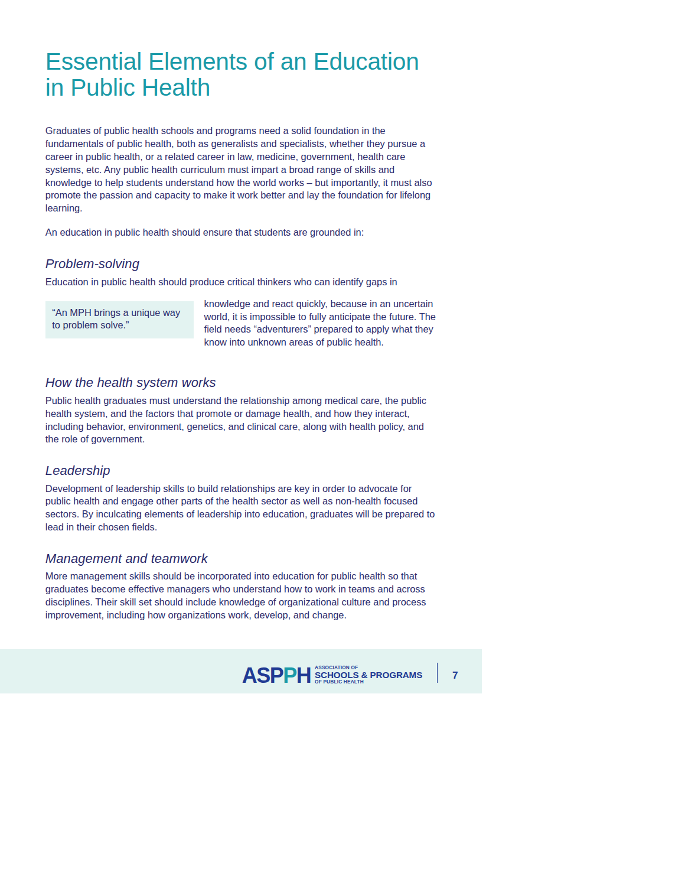Essential Elements of an Education in Public Health
Graduates of public health schools and programs need a solid foundation in the fundamentals of public health, both as generalists and specialists, whether they pursue a career in public health, or a related career in law, medicine, government, health care systems, etc. Any public health curriculum must impart a broad range of skills and knowledge to help students understand how the world works – but importantly, it must also promote the passion and capacity to make it work better and lay the foundation for lifelong learning.
An education in public health should ensure that students are grounded in:
Problem-solving
Education in public health should produce critical thinkers who can identify gaps in
“An MPH brings a unique way to problem solve.”
knowledge and react quickly, because in an uncertain world, it is impossible to fully anticipate the future. The field needs “adventurers” prepared to apply what they know into unknown areas of public health.
How the health system works
Public health graduates must understand the relationship among medical care, the public health system, and the factors that promote or damage health, and how they interact, including behavior, environment, genetics, and clinical care, along with health policy, and the role of government.
Leadership
Development of leadership skills to build relationships are key in order to advocate for public health and engage other parts of the health sector as well as non-health focused sectors. By inculcating elements of leadership into education, graduates will be prepared to lead in their chosen fields.
Management and teamwork
More management skills should be incorporated into education for public health so that graduates become effective managers who understand how to work in teams and across disciplines. Their skill set should include knowledge of organizational culture and process improvement, including how organizations work, develop, and change.
ASPPH ASSOCIATION OF SCHOOLS & PROGRAMS OF PUBLIC HEALTH
7